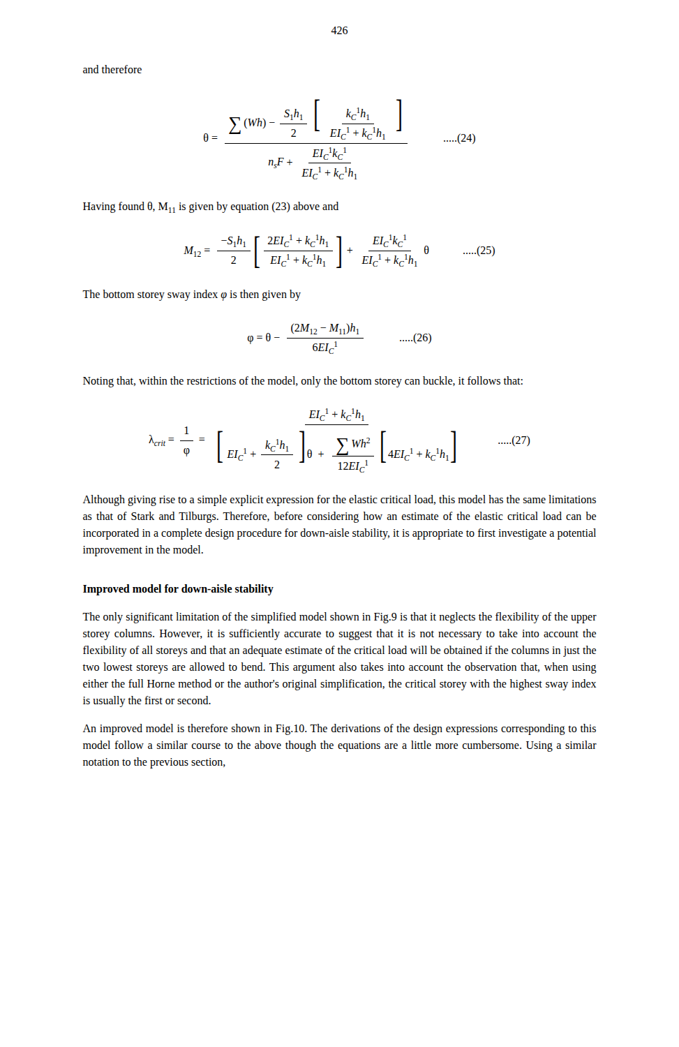426
and therefore
θ = ∑(Wh) − S1h12 [ kC1h1 EIC1 + kC1h1 ] nsF + EIC1kC1 EIC1 + kC1h1
.....(24)
Having found θ, M11 is given by equation (23) above and
M12 = −S1h12 [ 2EIC1 + kC1h1 EIC1 + kC1h1 ] + EIC1kC1 EIC1 + kC1h1 θ
.....(25)
The bottom storey sway index φ is then given by
φ = θ − (2M12 − M11)h1 6EIC1
.....(26)
Noting that, within the restrictions of the model, only the bottom storey can buckle, it follows that:
λcrit = 1 φ = EIC1 + kC1h1 [ EIC1 + kC1h12 ] θ + ∑Wh212EIC1 [4EIC1 + kC1h1]
.....(27)
Although giving rise to a simple explicit expression for the elastic critical load, this model has the same limitations as that of Stark and Tilburgs. Therefore, before considering how an estimate of the elastic critical load can be incorporated in a complete design procedure for down-aisle stability, it is appropriate to first investigate a potential improvement in the model.
Improved model for down-aisle stability
The only significant limitation of the simplified model shown in Fig.9 is that it neglects the flexibility of the upper storey columns. However, it is sufficiently accurate to suggest that it is not necessary to take into account the flexibility of all storeys and that an adequate estimate of the critical load will be obtained if the columns in just the two lowest storeys are allowed to bend. This argument also takes into account the observation that, when using either the full Horne method or the author's original simplification, the critical storey with the highest sway index is usually the first or second.
An improved model is therefore shown in Fig.10. The derivations of the design expressions corresponding to this model follow a similar course to the above though the equations are a little more cumbersome. Using a similar notation to the previous section,